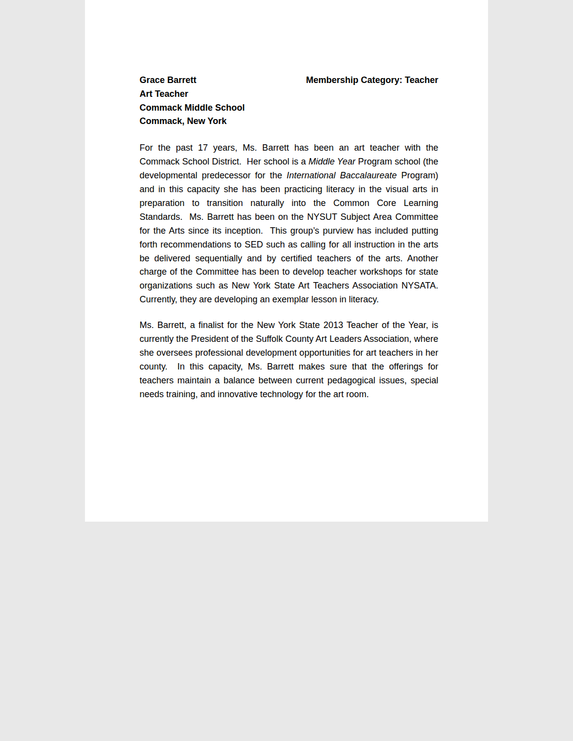Grace Barrett Membership Category: Teacher
Art Teacher
Commack Middle School
Commack, New York
For the past 17 years, Ms. Barrett has been an art teacher with the Commack School District. Her school is a Middle Year Program school (the developmental predecessor for the International Baccalaureate Program) and in this capacity she has been practicing literacy in the visual arts in preparation to transition naturally into the Common Core Learning Standards. Ms. Barrett has been on the NYSUT Subject Area Committee for the Arts since its inception. This group’s purview has included putting forth recommendations to SED such as calling for all instruction in the arts be delivered sequentially and by certified teachers of the arts. Another charge of the Committee has been to develop teacher workshops for state organizations such as New York State Art Teachers Association NYSATA. Currently, they are developing an exemplar lesson in literacy.
Ms. Barrett, a finalist for the New York State 2013 Teacher of the Year, is currently the President of the Suffolk County Art Leaders Association, where she oversees professional development opportunities for art teachers in her county. In this capacity, Ms. Barrett makes sure that the offerings for teachers maintain a balance between current pedagogical issues, special needs training, and innovative technology for the art room.